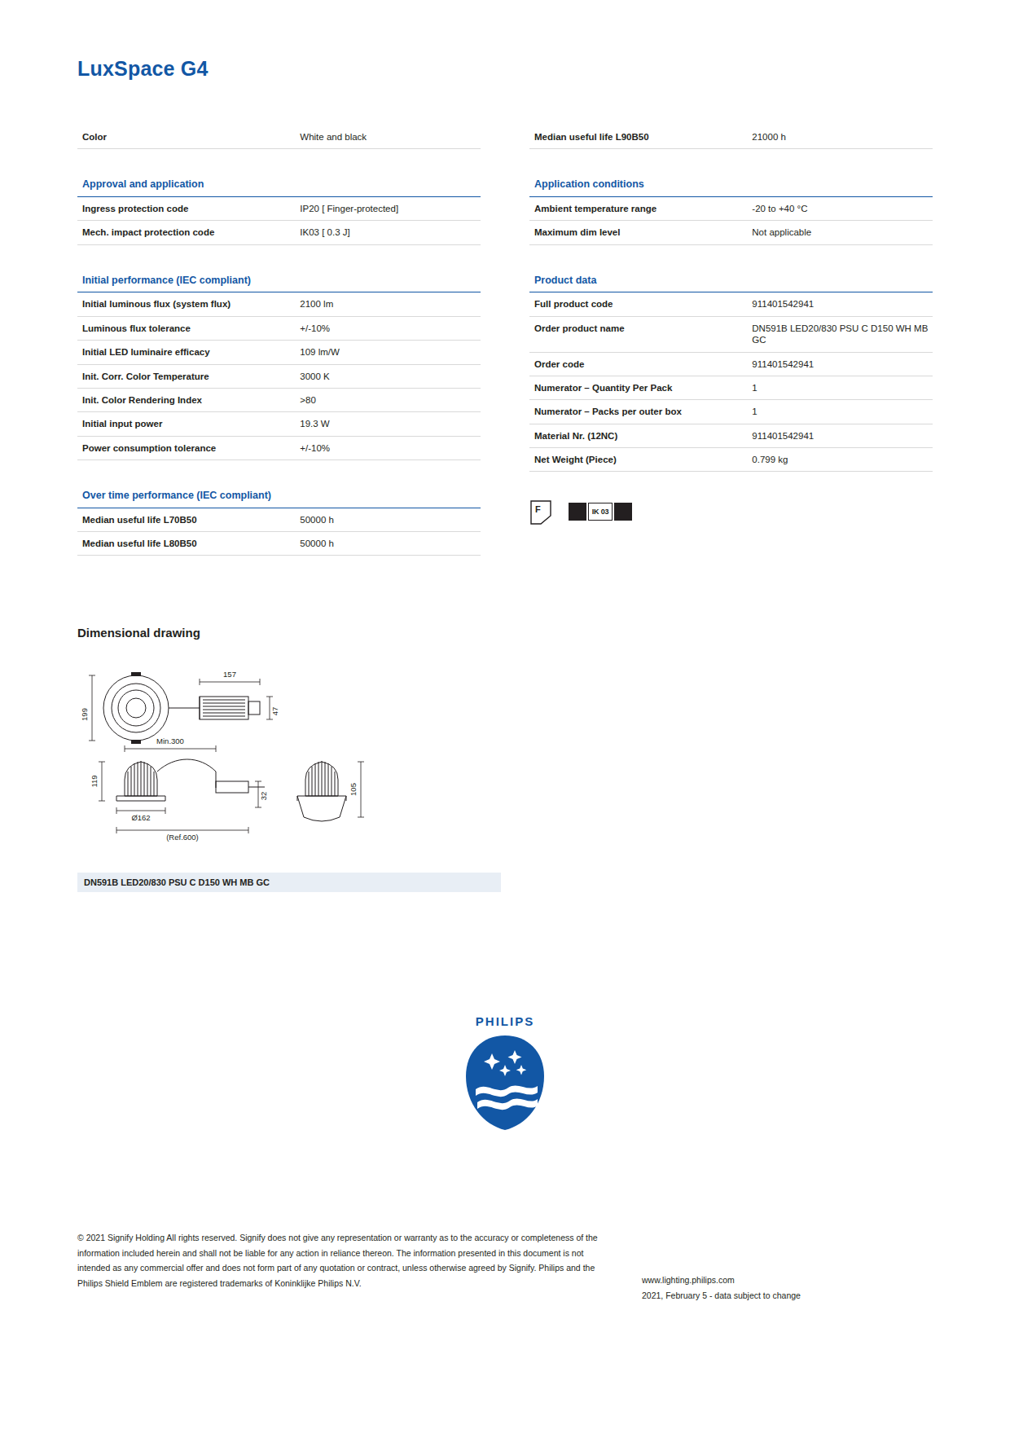LuxSpace G4
| Color | White and black |
| Approval and application |
| Ingress protection code | IP20 [ Finger-protected] |
| Mech. impact protection code | IK03 [ 0.3 J] |
| Initial performance (IEC compliant) |
| Initial luminous flux (system flux) | 2100 lm |
| Luminous flux tolerance | +/-10% |
| Initial LED luminaire efficacy | 109 lm/W |
| Init. Corr. Color Temperature | 3000 K |
| Init. Color Rendering Index | >80 |
| Initial input power | 19.3 W |
| Power consumption tolerance | +/-10% |
| Over time performance (IEC compliant) |
| Median useful life L70B50 | 50000 h |
| Median useful life L80B50 | 50000 h |
| Median useful life L90B50 | 21000 h |
| Application conditions |
| Ambient temperature range | -20 to +40 °C |
| Maximum dim level | Not applicable |
| Product data |
| Full product code | 911401542941 |
| Order product name | DN591B LED20/830 PSU C D150 WH MB GC |
| Order code | 911401542941 |
| Numerator – Quantity Per Pack | 1 |
| Numerator – Packs per outer box | 1 |
| Material Nr. (12NC) | 911401542941 |
| Net Weight (Piece) | 0.799 kg |
F
IK 03
Dimensional drawing
199 157 47 Min.300 119 Ø162 (Ref.600) 32 105
DN591B LED20/830 PSU C D150 WH MB GC
PHILIPS
© 2021 Signify Holding All rights reserved. Signify does not give any representation or warranty as to the accuracy or completeness of the information included herein and shall not be liable for any action in reliance thereon. The information presented in this document is not intended as any commercial offer and does not form part of any quotation or contract, unless otherwise agreed by Signify. Philips and the Philips Shield Emblem are registered trademarks of Koninklijke Philips N.V.
www.lighting.philips.com
2021, February 5 - data subject to change